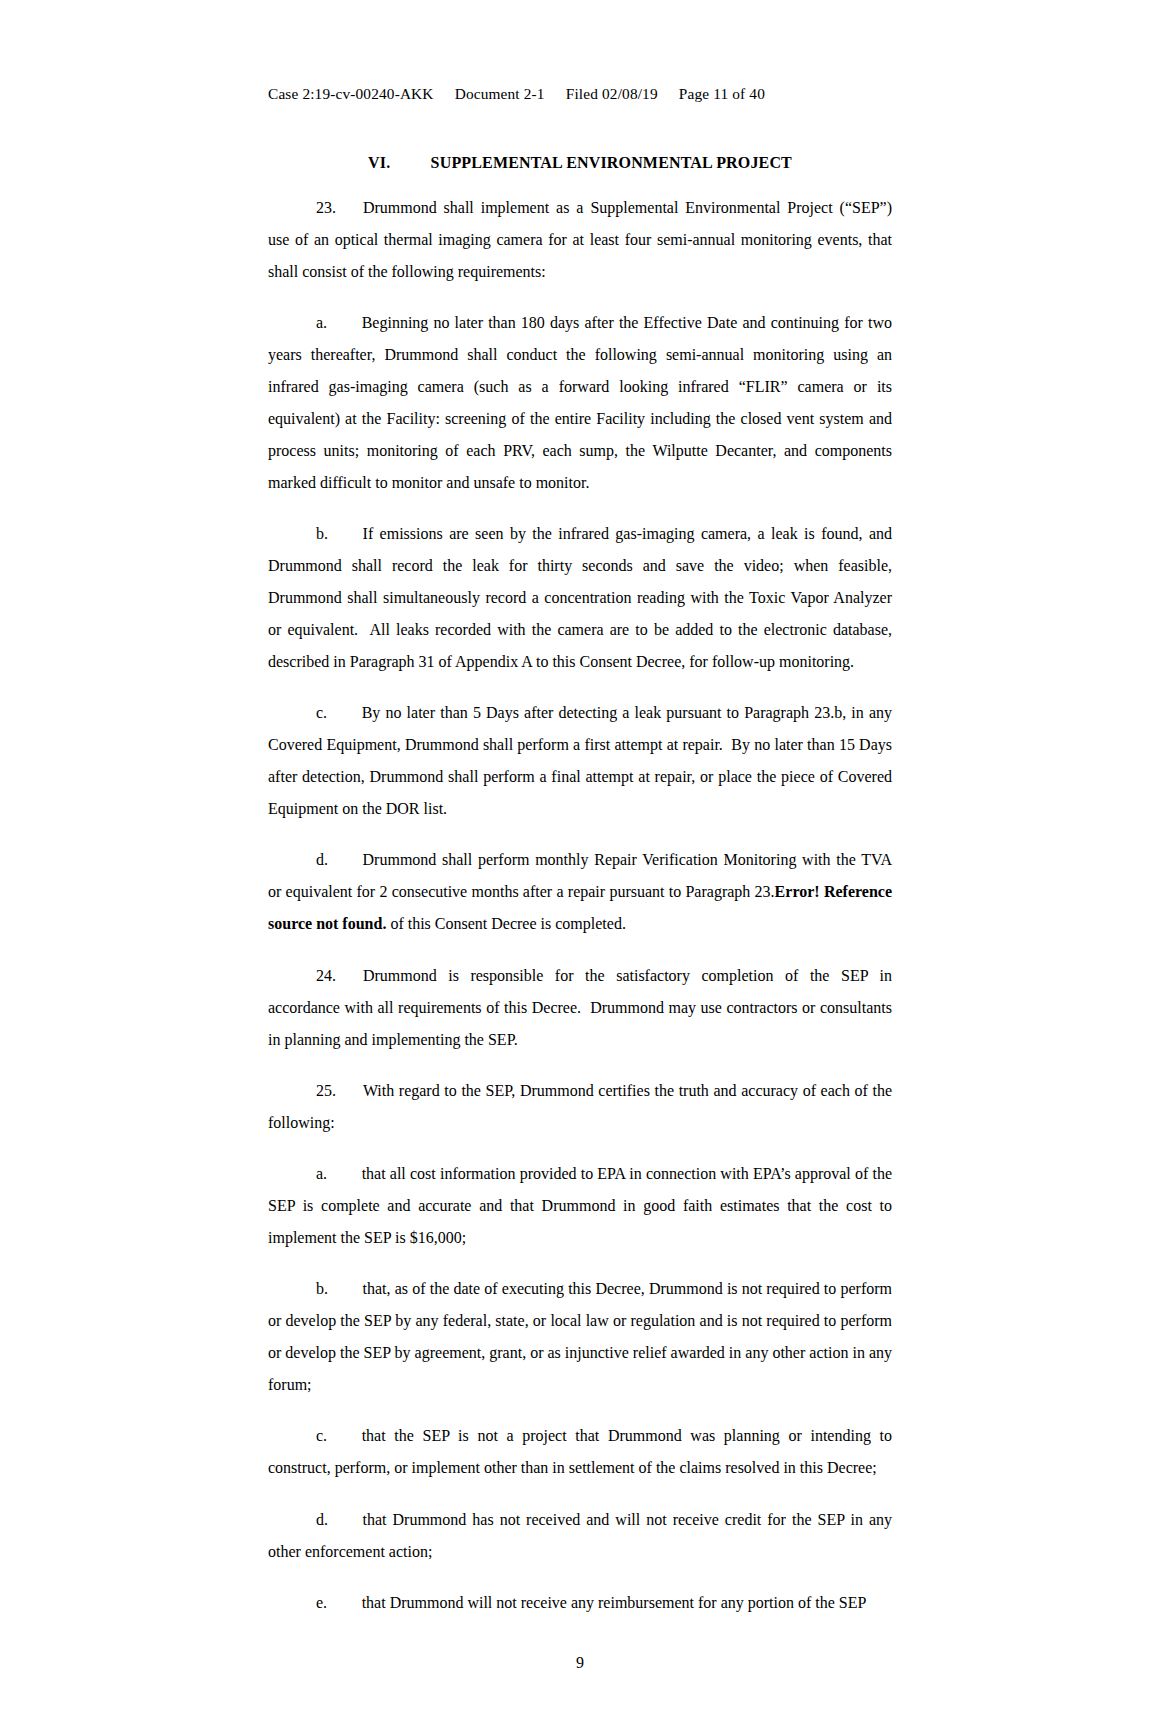Case 2:19-cv-00240-AKK Document 2-1 Filed 02/08/19 Page 11 of 40
VI. SUPPLEMENTAL ENVIRONMENTAL PROJECT
23. Drummond shall implement as a Supplemental Environmental Project (“SEP”) use of an optical thermal imaging camera for at least four semi-annual monitoring events, that shall consist of the following requirements:
a. Beginning no later than 180 days after the Effective Date and continuing for two years thereafter, Drummond shall conduct the following semi-annual monitoring using an infrared gas-imaging camera (such as a forward looking infrared “FLIR” camera or its equivalent) at the Facility: screening of the entire Facility including the closed vent system and process units; monitoring of each PRV, each sump, the Wilputte Decanter, and components marked difficult to monitor and unsafe to monitor.
b. If emissions are seen by the infrared gas-imaging camera, a leak is found, and Drummond shall record the leak for thirty seconds and save the video; when feasible, Drummond shall simultaneously record a concentration reading with the Toxic Vapor Analyzer or equivalent. All leaks recorded with the camera are to be added to the electronic database, described in Paragraph 31 of Appendix A to this Consent Decree, for follow-up monitoring.
c. By no later than 5 Days after detecting a leak pursuant to Paragraph 23.b, in any Covered Equipment, Drummond shall perform a first attempt at repair. By no later than 15 Days after detection, Drummond shall perform a final attempt at repair, or place the piece of Covered Equipment on the DOR list.
d. Drummond shall perform monthly Repair Verification Monitoring with the TVA or equivalent for 2 consecutive months after a repair pursuant to Paragraph 23.Error! Reference source not found. of this Consent Decree is completed.
24. Drummond is responsible for the satisfactory completion of the SEP in accordance with all requirements of this Decree. Drummond may use contractors or consultants in planning and implementing the SEP.
25. With regard to the SEP, Drummond certifies the truth and accuracy of each of the following:
a. that all cost information provided to EPA in connection with EPA’s approval of the SEP is complete and accurate and that Drummond in good faith estimates that the cost to implement the SEP is $16,000;
b. that, as of the date of executing this Decree, Drummond is not required to perform or develop the SEP by any federal, state, or local law or regulation and is not required to perform or develop the SEP by agreement, grant, or as injunctive relief awarded in any other action in any forum;
c. that the SEP is not a project that Drummond was planning or intending to construct, perform, or implement other than in settlement of the claims resolved in this Decree;
d. that Drummond has not received and will not receive credit for the SEP in any other enforcement action;
e. that Drummond will not receive any reimbursement for any portion of the SEP
9